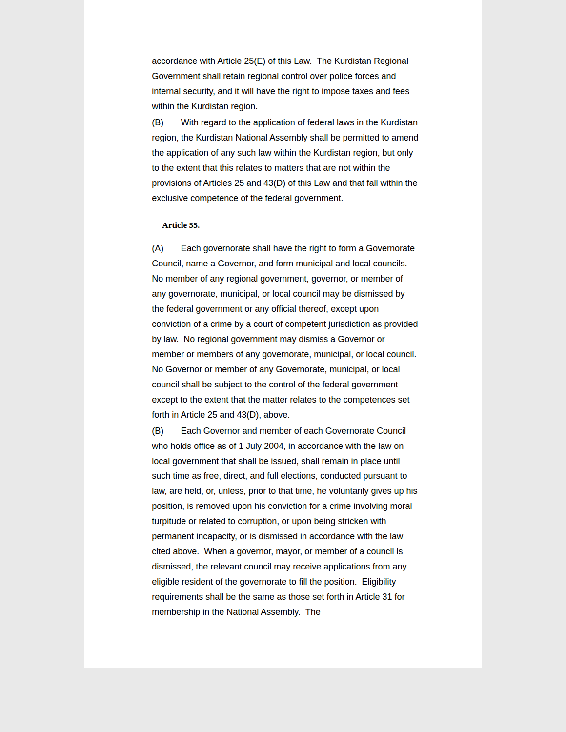accordance with Article 25(E) of this Law. The Kurdistan Regional Government shall retain regional control over police forces and internal security, and it will have the right to impose taxes and fees within the Kurdistan region.
(B) With regard to the application of federal laws in the Kurdistan region, the Kurdistan National Assembly shall be permitted to amend the application of any such law within the Kurdistan region, but only to the extent that this relates to matters that are not within the provisions of Articles 25 and 43(D) of this Law and that fall within the exclusive competence of the federal government.
Article 55.
(A) Each governorate shall have the right to form a Governorate Council, name a Governor, and form municipal and local councils. No member of any regional government, governor, or member of any governorate, municipal, or local council may be dismissed by the federal government or any official thereof, except upon conviction of a crime by a court of competent jurisdiction as provided by law. No regional government may dismiss a Governor or member or members of any governorate, municipal, or local council. No Governor or member of any Governorate, municipal, or local council shall be subject to the control of the federal government except to the extent that the matter relates to the competences set forth in Article 25 and 43(D), above.
(B) Each Governor and member of each Governorate Council who holds office as of 1 July 2004, in accordance with the law on local government that shall be issued, shall remain in place until such time as free, direct, and full elections, conducted pursuant to law, are held, or, unless, prior to that time, he voluntarily gives up his position, is removed upon his conviction for a crime involving moral turpitude or related to corruption, or upon being stricken with permanent incapacity, or is dismissed in accordance with the law cited above. When a governor, mayor, or member of a council is dismissed, the relevant council may receive applications from any eligible resident of the governorate to fill the position. Eligibility requirements shall be the same as those set forth in Article 31 for membership in the National Assembly. The